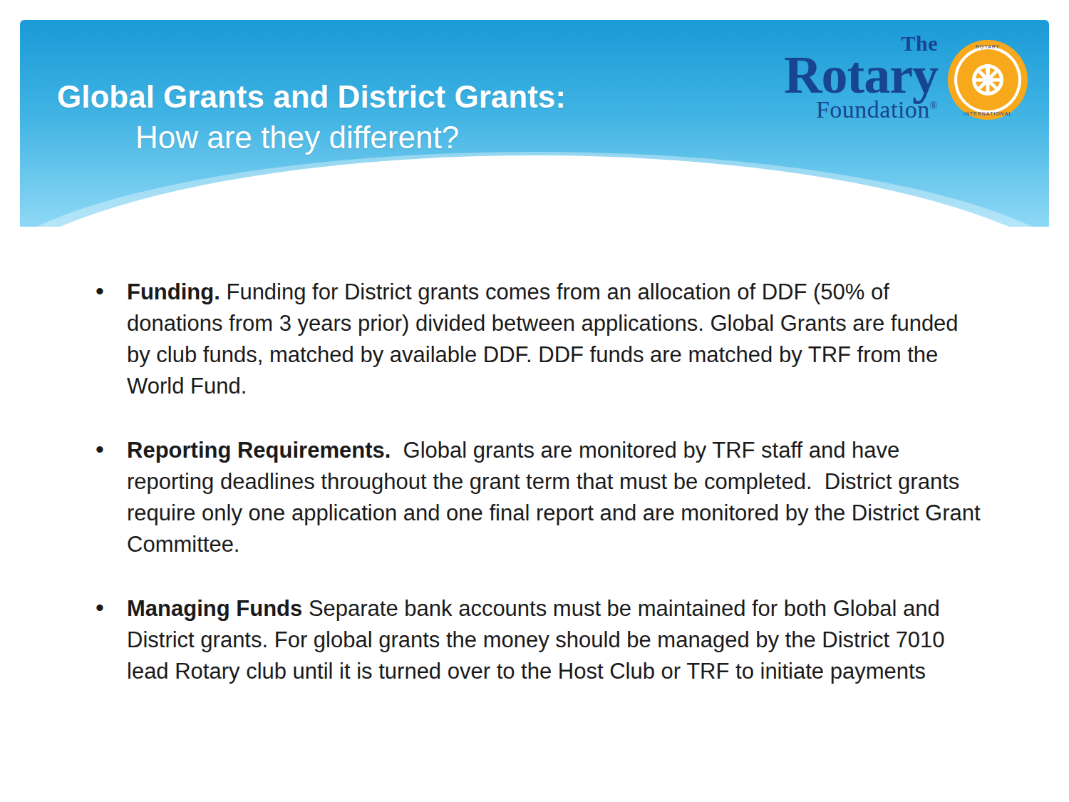Global Grants and District Grants: How are they different?
The Rotary Foundation®
ROTARY INTERNATIONAL
Funding. Funding for District grants comes from an allocation of DDF (50% of donations from 3 years prior) divided between applications. Global Grants are funded by club funds, matched by available DDF. DDF funds are matched by TRF from the World Fund.
Reporting Requirements. Global grants are monitored by TRF staff and have reporting deadlines throughout the grant term that must be completed. District grants require only one application and one final report and are monitored by the District Grant Committee.
Managing Funds Separate bank accounts must be maintained for both Global and District grants. For global grants the money should be managed by the District 7010 lead Rotary club until it is turned over to the Host Club or TRF to initiate payments